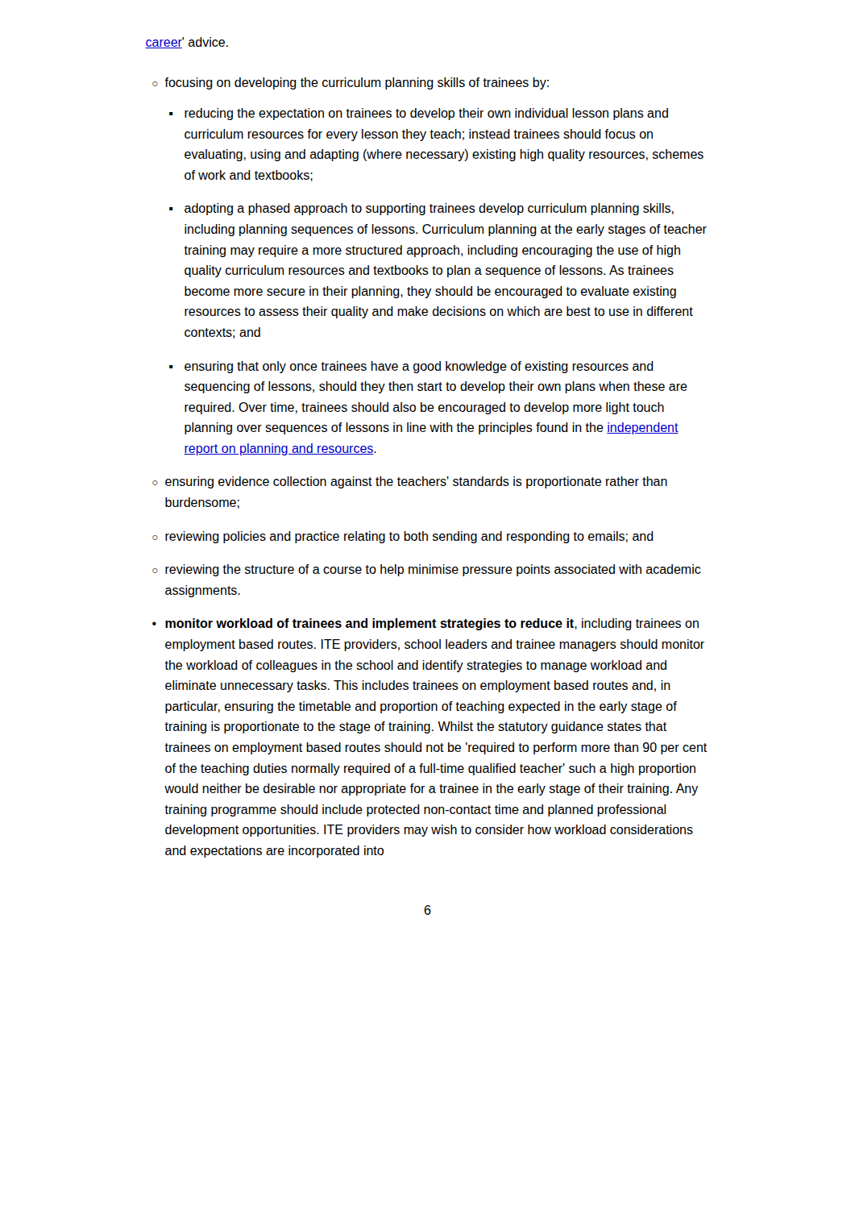career' advice.
focusing on developing the curriculum planning skills of trainees by:
reducing the expectation on trainees to develop their own individual lesson plans and curriculum resources for every lesson they teach; instead trainees should focus on evaluating, using and adapting (where necessary) existing high quality resources, schemes of work and textbooks;
adopting a phased approach to supporting trainees develop curriculum planning skills, including planning sequences of lessons. Curriculum planning at the early stages of teacher training may require a more structured approach, including encouraging the use of high quality curriculum resources and textbooks to plan a sequence of lessons. As trainees become more secure in their planning, they should be encouraged to evaluate existing resources to assess their quality and make decisions on which are best to use in different contexts; and
ensuring that only once trainees have a good knowledge of existing resources and sequencing of lessons, should they then start to develop their own plans when these are required. Over time, trainees should also be encouraged to develop more light touch planning over sequences of lessons in line with the principles found in the independent report on planning and resources.
ensuring evidence collection against the teachers' standards is proportionate rather than burdensome;
reviewing policies and practice relating to both sending and responding to emails; and
reviewing the structure of a course to help minimise pressure points associated with academic assignments.
monitor workload of trainees and implement strategies to reduce it, including trainees on employment based routes. ITE providers, school leaders and trainee managers should monitor the workload of colleagues in the school and identify strategies to manage workload and eliminate unnecessary tasks. This includes trainees on employment based routes and, in particular, ensuring the timetable and proportion of teaching expected in the early stage of training is proportionate to the stage of training. Whilst the statutory guidance states that trainees on employment based routes should not be 'required to perform more than 90 per cent of the teaching duties normally required of a full-time qualified teacher' such a high proportion would neither be desirable nor appropriate for a trainee in the early stage of their training. Any training programme should include protected non-contact time and planned professional development opportunities. ITE providers may wish to consider how workload considerations and expectations are incorporated into
6